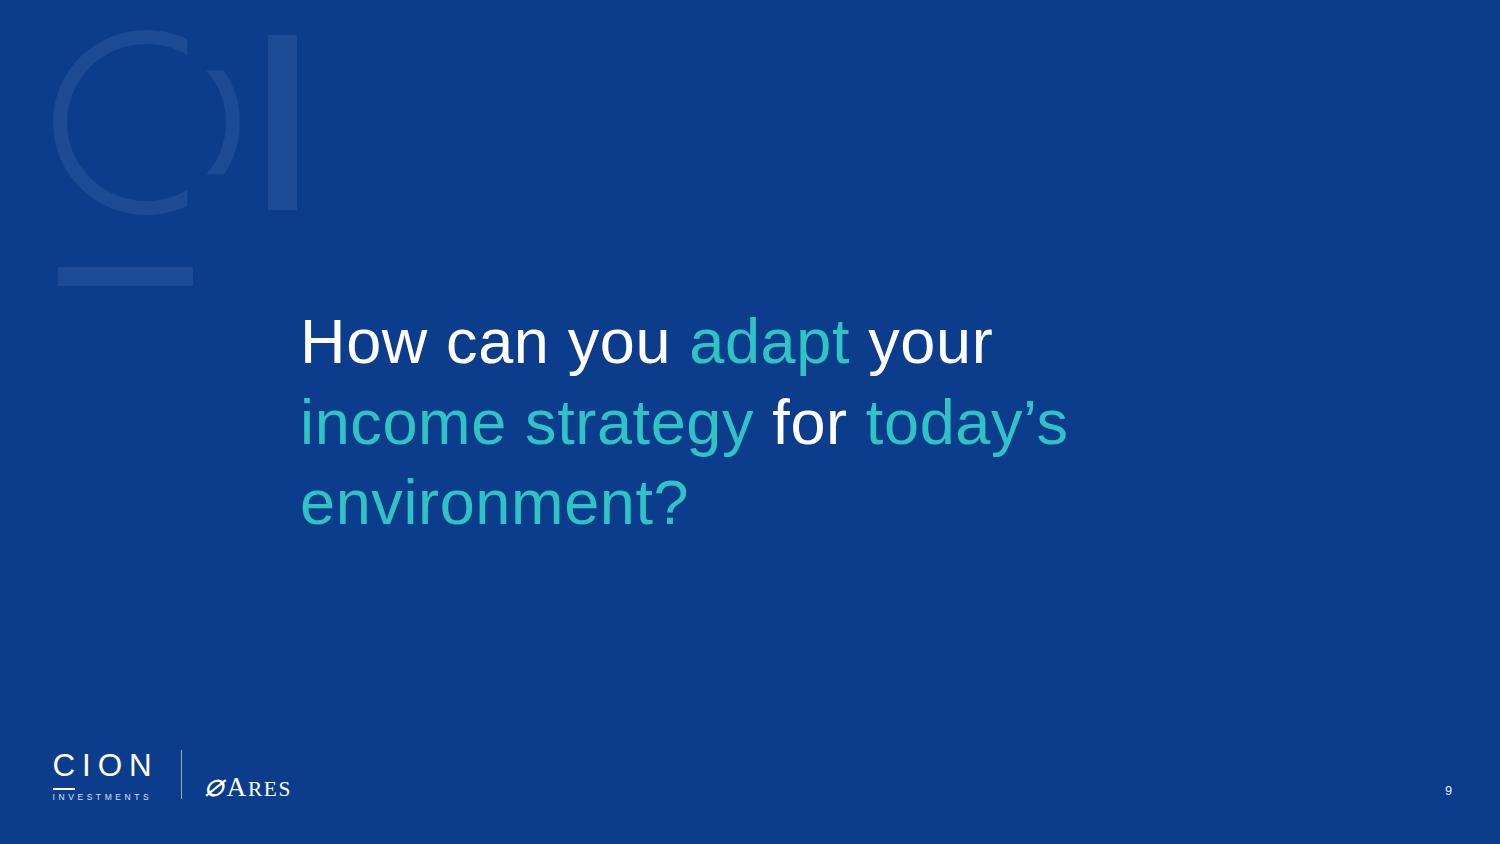How can you adapt your income strategy for today’s environment?
CION INVESTMENTS
⌀ ARES
9